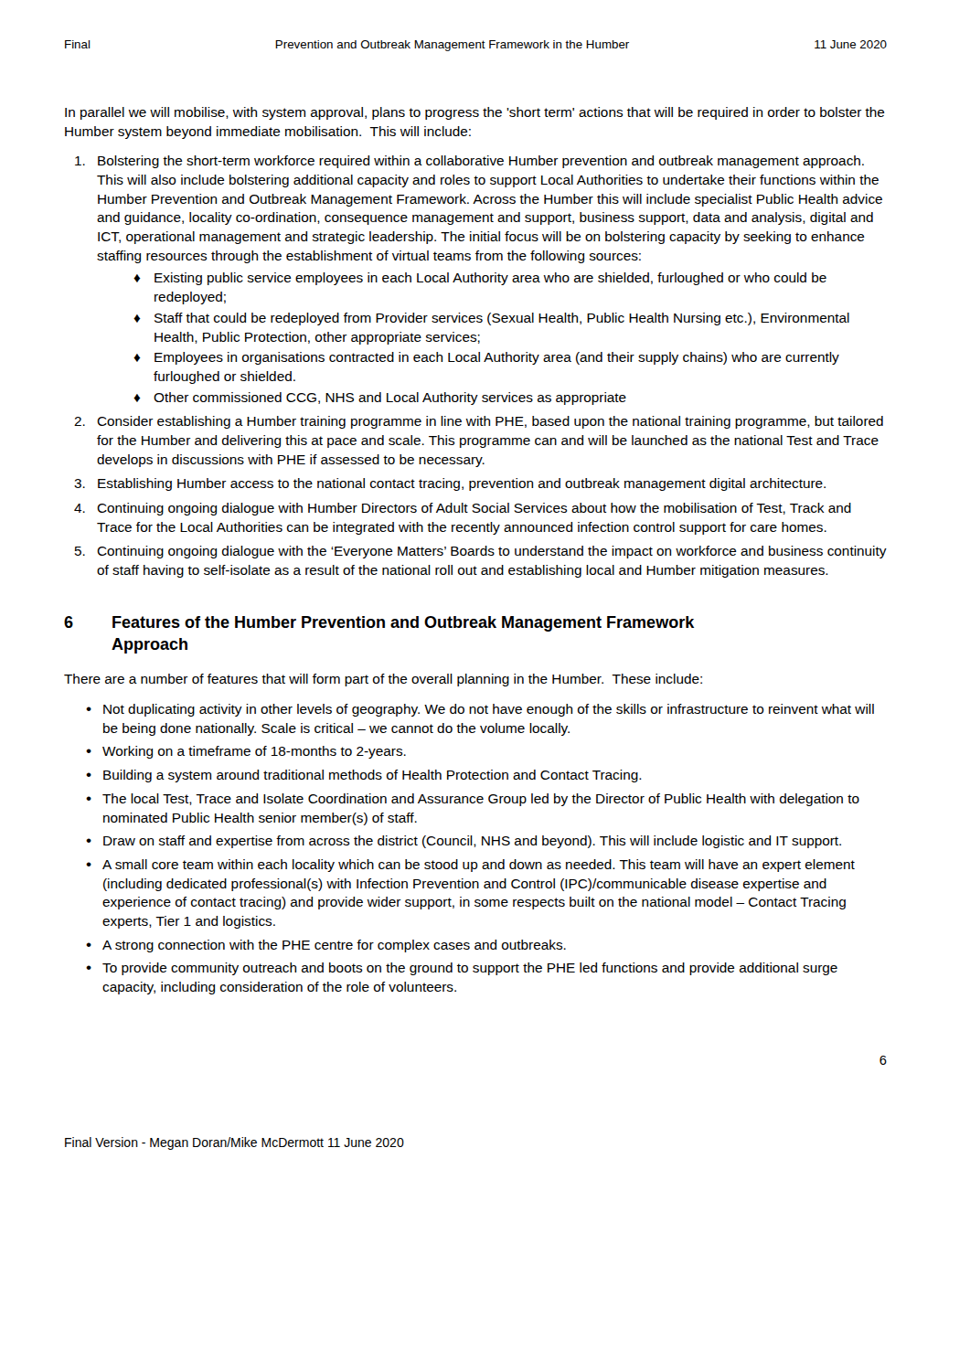Final
Prevention and Outbreak Management Framework in the Humber
11 June 2020
In parallel we will mobilise, with system approval, plans to progress the 'short term' actions that will be required in order to bolster the Humber system beyond immediate mobilisation. This will include:
Bolstering the short-term workforce required within a collaborative Humber prevention and outbreak management approach. This will also include bolstering additional capacity and roles to support Local Authorities to undertake their functions within the Humber Prevention and Outbreak Management Framework. Across the Humber this will include specialist Public Health advice and guidance, locality co-ordination, consequence management and support, business support, data and analysis, digital and ICT, operational management and strategic leadership. The initial focus will be on bolstering capacity by seeking to enhance staffing resources through the establishment of virtual teams from the following sources:
Existing public service employees in each Local Authority area who are shielded, furloughed or who could be redeployed;
Staff that could be redeployed from Provider services (Sexual Health, Public Health Nursing etc.), Environmental Health, Public Protection, other appropriate services;
Employees in organisations contracted in each Local Authority area (and their supply chains) who are currently furloughed or shielded.
Other commissioned CCG, NHS and Local Authority services as appropriate
Consider establishing a Humber training programme in line with PHE, based upon the national training programme, but tailored for the Humber and delivering this at pace and scale. This programme can and will be launched as the national Test and Trace develops in discussions with PHE if assessed to be necessary.
Establishing Humber access to the national contact tracing, prevention and outbreak management digital architecture.
Continuing ongoing dialogue with Humber Directors of Adult Social Services about how the mobilisation of Test, Track and Trace for the Local Authorities can be integrated with the recently announced infection control support for care homes.
Continuing ongoing dialogue with the ‘Everyone Matters’ Boards to understand the impact on workforce and business continuity of staff having to self-isolate as a result of the national roll out and establishing local and Humber mitigation measures.
6 Features of the Humber Prevention and Outbreak Management Framework Approach
There are a number of features that will form part of the overall planning in the Humber. These include:
Not duplicating activity in other levels of geography. We do not have enough of the skills or infrastructure to reinvent what will be being done nationally. Scale is critical – we cannot do the volume locally.
Working on a timeframe of 18-months to 2-years.
Building a system around traditional methods of Health Protection and Contact Tracing.
The local Test, Trace and Isolate Coordination and Assurance Group led by the Director of Public Health with delegation to nominated Public Health senior member(s) of staff.
Draw on staff and expertise from across the district (Council, NHS and beyond). This will include logistic and IT support.
A small core team within each locality which can be stood up and down as needed. This team will have an expert element (including dedicated professional(s) with Infection Prevention and Control (IPC)/communicable disease expertise and experience of contact tracing) and provide wider support, in some respects built on the national model – Contact Tracing experts, Tier 1 and logistics.
A strong connection with the PHE centre for complex cases and outbreaks.
To provide community outreach and boots on the ground to support the PHE led functions and provide additional surge capacity, including consideration of the role of volunteers.
6
Final Version - Megan Doran/Mike McDermott 11 June 2020